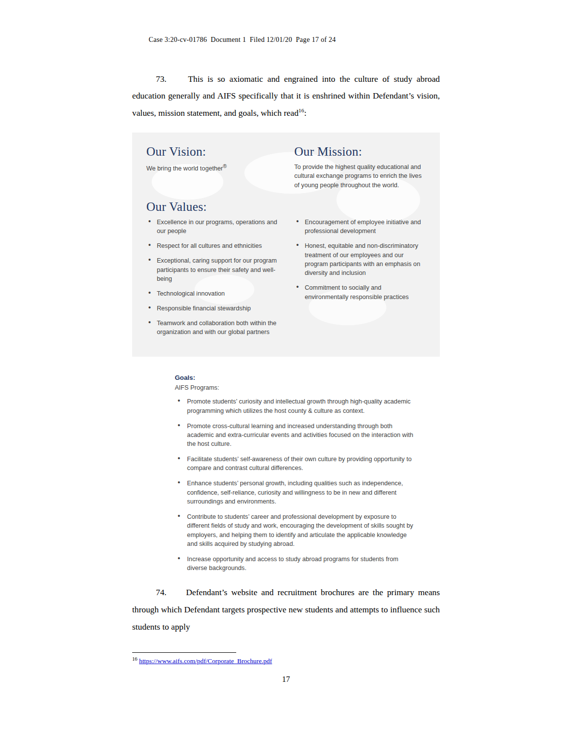Case 3:20-cv-01786 Document 1 Filed 12/01/20 Page 17 of 24
73. This is so axiomatic and engrained into the culture of study abroad education generally and AIFS specifically that it is enshrined within Defendant’s vision, values, mission statement, and goals, which read16:
Our Vision:
We bring the world together®
Our Mission:
To provide the highest quality educational and cultural exchange programs to enrich the lives of young people throughout the world.
Our Values:
Excellence in our programs, operations and our people
Respect for all cultures and ethnicities
Exceptional, caring support for our program participants to ensure their safety and well-being
Technological innovation
Responsible financial stewardship
Teamwork and collaboration both within the organization and with our global partners
Encouragement of employee initiative and professional development
Honest, equitable and non-discriminatory treatment of our employees and our program participants with an emphasis on diversity and inclusion
Commitment to socially and environmentally responsible practices
Goals:
AIFS Programs:
Promote students’ curiosity and intellectual growth through high-quality academic programming which utilizes the host county & culture as context.
Promote cross-cultural learning and increased understanding through both academic and extra-curricular events and activities focused on the interaction with the host culture.
Facilitate students’ self-awareness of their own culture by providing opportunity to compare and contrast cultural differences.
Enhance students’ personal growth, including qualities such as independence, confidence, self-reliance, curiosity and willingness to be in new and different surroundings and environments.
Contribute to students’ career and professional development by exposure to different fields of study and work, encouraging the development of skills sought by employers, and helping them to identify and articulate the applicable knowledge and skills acquired by studying abroad.
Increase opportunity and access to study abroad programs for students from diverse backgrounds.
74. Defendant’s website and recruitment brochures are the primary means through which Defendant targets prospective new students and attempts to influence such students to apply
16 https://www.aifs.com/pdf/Corporate_Brochure.pdf
17